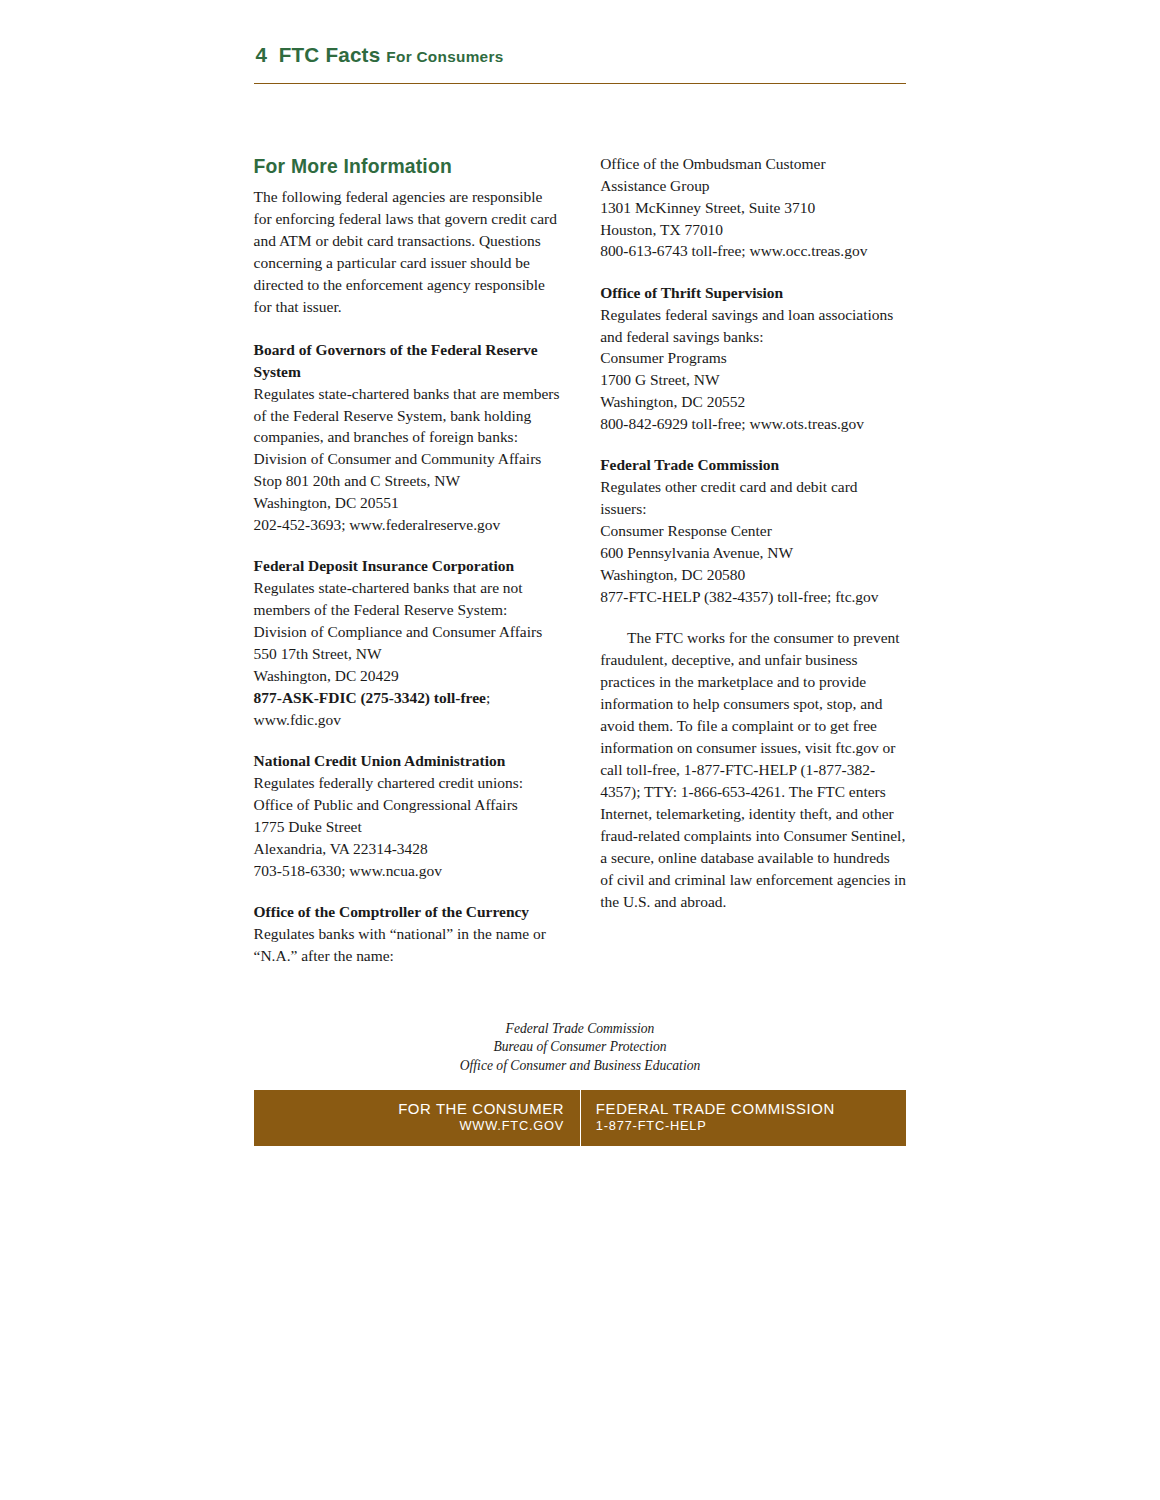4 FTC Facts For Consumers
For More Information
The following federal agencies are responsible for enforcing federal laws that govern credit card and ATM or debit card transactions. Questions concerning a particular card issuer should be directed to the enforcement agency responsible for that issuer.
Board of Governors of the Federal Reserve System
Regulates state-chartered banks that are members
of the Federal Reserve System, bank holding
companies, and branches of foreign banks:
Division of Consumer and Community Affairs
Stop 801 20th and C Streets, NW
Washington, DC 20551
202-452-3693; www.federalreserve.gov
Federal Deposit Insurance Corporation
Regulates state-chartered banks that are not
members of the Federal Reserve System:
Division of Compliance and Consumer Affairs
550 17th Street, NW
Washington, DC 20429
877-ASK-FDIC (275-3342) toll-free; www.fdic.gov
National Credit Union Administration
Regulates federally chartered credit unions:
Office of Public and Congressional Affairs
1775 Duke Street
Alexandria, VA 22314-3428
703-518-6330; www.ncua.gov
Office of the Comptroller of the Currency
Regulates banks with “national” in the name or
“N.A.” after the name:
Office of the Ombudsman Customer
Assistance Group
1301 McKinney Street, Suite 3710
Houston, TX 77010
800-613-6743 toll-free; www.occ.treas.gov
Office of Thrift Supervision
Regulates federal savings and loan associations
and federal savings banks:
Consumer Programs
1700 G Street, NW
Washington, DC 20552
800-842-6929 toll-free; www.ots.treas.gov
Federal Trade Commission
Regulates other credit card and debit card issuers:
Consumer Response Center
600 Pennsylvania Avenue, NW
Washington, DC 20580
877-FTC-HELP (382-4357) toll-free; ftc.gov
The FTC works for the consumer to prevent fraudulent, deceptive, and unfair business practices in the marketplace and to provide information to help consumers spot, stop, and avoid them. To file a complaint or to get free information on consumer issues, visit ftc.gov or call toll-free, 1-877-FTC-HELP (1-877-382-4357); TTY: 1-866-653-4261. The FTC enters Internet, telemarketing, identity theft, and other fraud-related complaints into Consumer Sentinel, a secure, online database available to hundreds of civil and criminal law enforcement agencies in the U.S. and abroad.
Federal Trade Commission
Bureau of Consumer Protection
Office of Consumer and Business Education
For The Consumer
www.ftc.gov
Federal Trade Commission
1-877-ftc-help